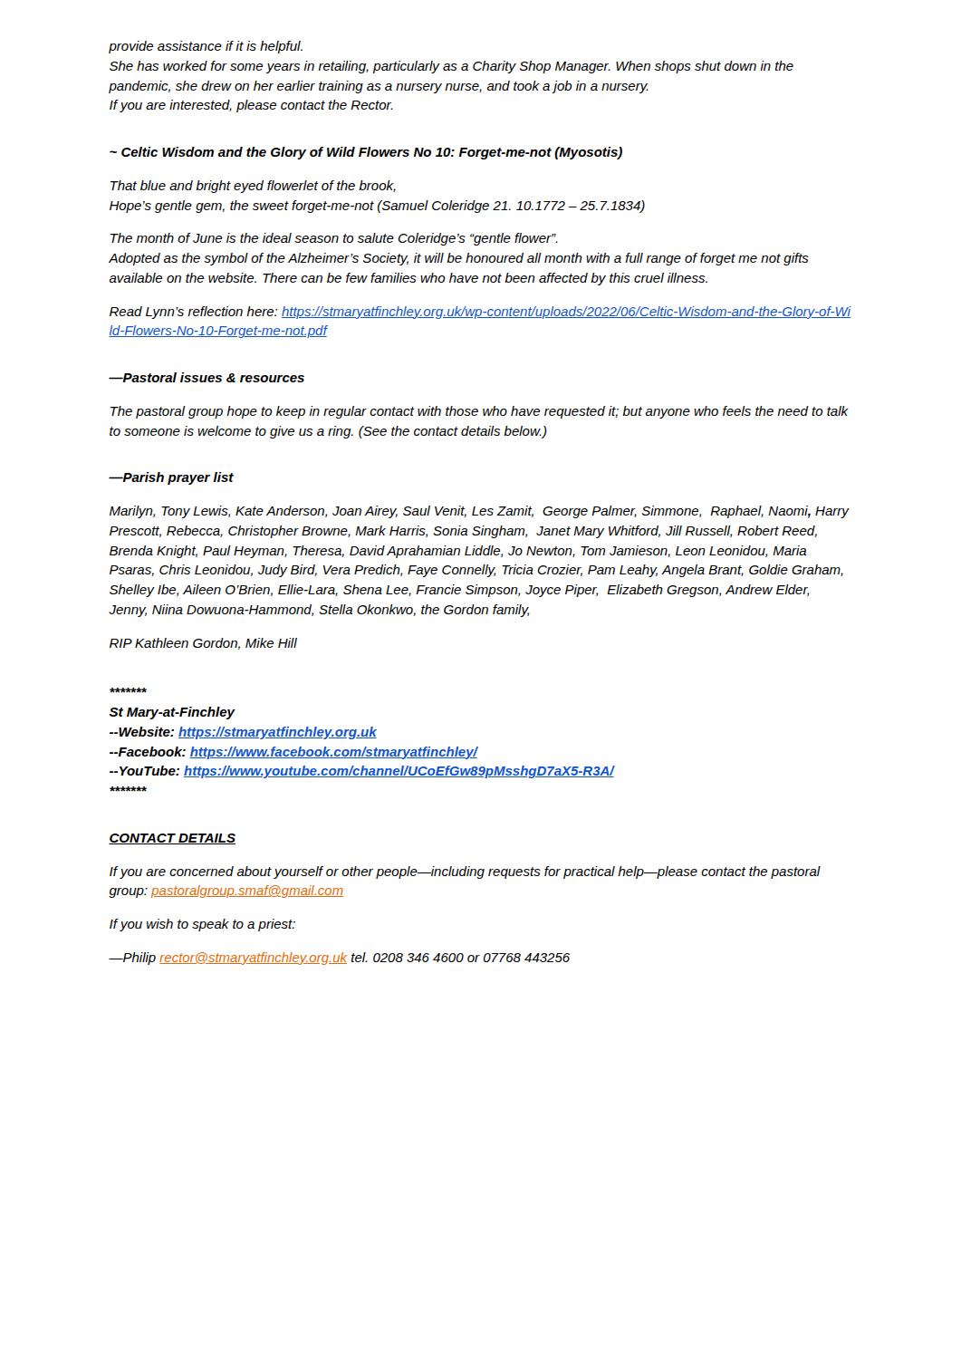provide assistance if it is helpful.
She has worked for some years in retailing, particularly as a Charity Shop Manager. When shops shut down in the pandemic, she drew on her earlier training as a nursery nurse, and took a job in a nursery.
If you are interested, please contact the Rector.
~ Celtic Wisdom and the Glory of Wild Flowers No 10: Forget-me-not (Myosotis)
That blue and bright eyed flowerlet of the brook,
Hope’s gentle gem, the sweet forget-me-not (Samuel Coleridge 21. 10.1772 – 25.7.1834)
The month of June is the ideal season to salute Coleridge’s “gentle flower”.
Adopted as the symbol of the Alzheimer’s Society, it will be honoured all month with a full range of forget me not gifts available on the website. There can be few families who have not been affected by this cruel illness.
Read Lynn’s reflection here: https://stmaryatfinchley.org.uk/wp-content/uploads/2022/06/Celtic-Wisdom-and-the-Glory-of-Wild-Flowers-No-10-Forget-me-not.pdf
—Pastoral issues & resources
The pastoral group hope to keep in regular contact with those who have requested it; but anyone who feels the need to talk to someone is welcome to give us a ring. (See the contact details below.)
—Parish prayer list
Marilyn, Tony Lewis, Kate Anderson, Joan Airey, Saul Venit, Les Zamit, George Palmer, Simmone, Raphael, Naomi, Harry Prescott, Rebecca, Christopher Browne, Mark Harris, Sonia Singham, Janet Mary Whitford, Jill Russell, Robert Reed, Brenda Knight, Paul Heyman, Theresa, David Aprahamian Liddle, Jo Newton, Tom Jamieson, Leon Leonidou, Maria Psaras, Chris Leonidou, Judy Bird, Vera Predich, Faye Connelly, Tricia Crozier, Pam Leahy, Angela Brant, Goldie Graham, Shelley Ibe, Aileen O’Brien, Ellie-Lara, Shena Lee, Francie Simpson, Joyce Piper, Elizabeth Gregson, Andrew Elder, Jenny, Niina Dowuona-Hammond, Stella Okonkwo, the Gordon family,
RIP Kathleen Gordon, Mike Hill
*******
St Mary-at-Finchley
--Website: https://stmaryatfinchley.org.uk
--Facebook: https://www.facebook.com/stmaryatfinchley/
--YouTube: https://www.youtube.com/channel/UCoEfGw89pMsshgD7aX5-R3A/
*******
CONTACT DETAILS
If you are concerned about yourself or other people—including requests for practical help—please contact the pastoral group: pastoralgroup.smaf@gmail.com
If you wish to speak to a priest:
—Philip rector@stmaryatfinchley.org.uk tel. 0208 346 4600 or 07768 443256